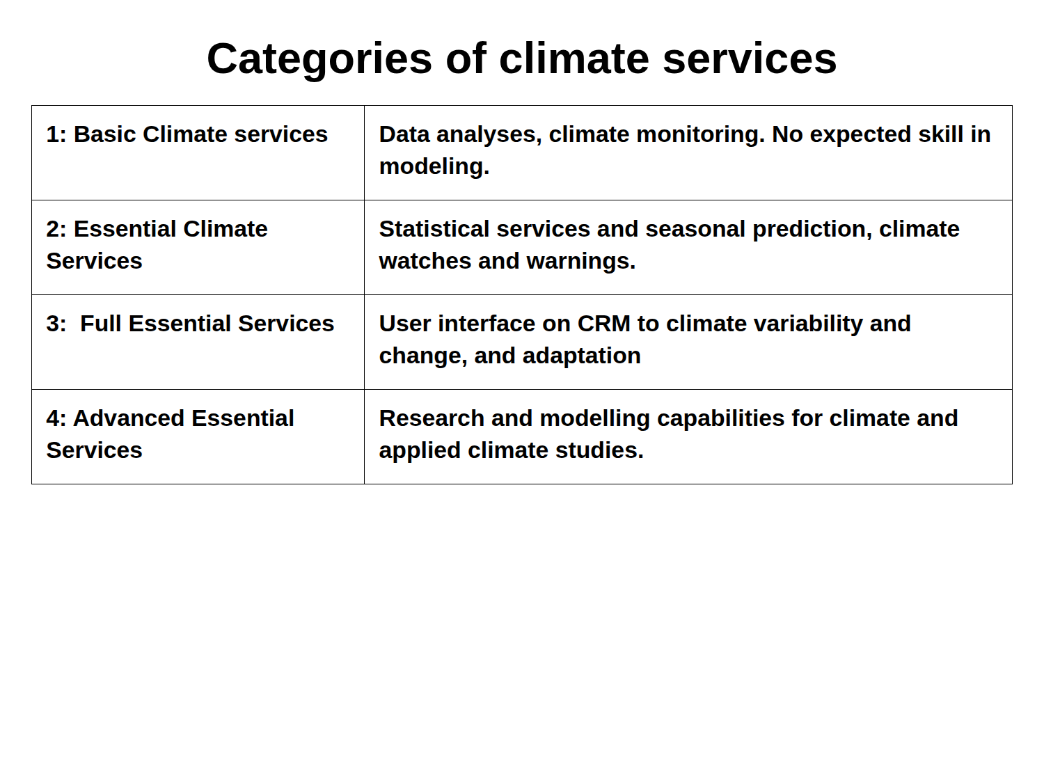Categories of climate services
| 1: Basic Climate services | Data analyses, climate monitoring. No expected skill in modeling. |
| 2: Essential Climate Services | Statistical services and seasonal prediction, climate watches and warnings. |
| 3: Full Essential Services | User interface on CRM to climate variability and change, and adaptation |
| 4: Advanced Essential Services | Research and modelling capabilities for climate and applied climate studies. |